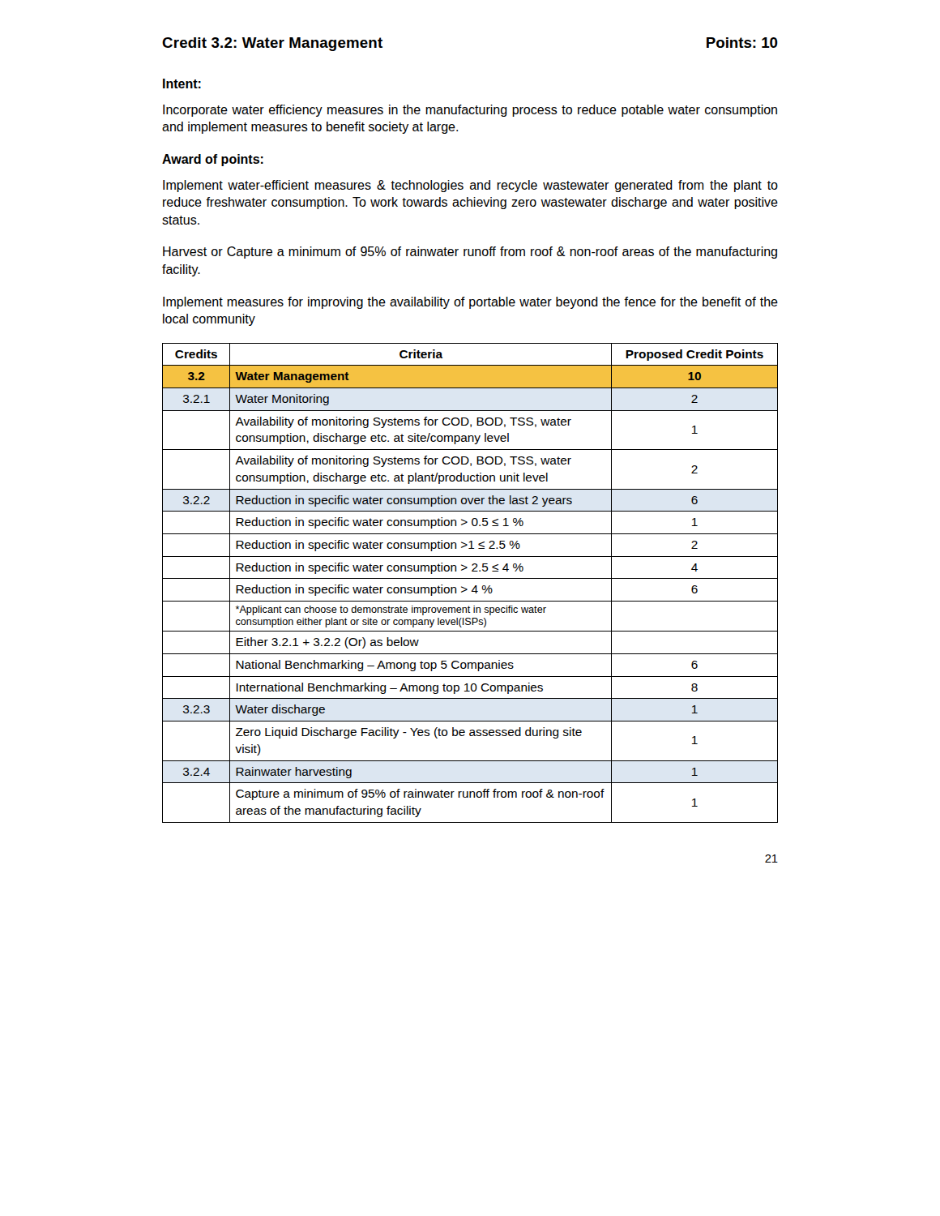Credit 3.2: Water Management Points: 10
Intent:
Incorporate water efficiency measures in the manufacturing process to reduce potable water consumption and implement measures to benefit society at large.
Award of points:
Implement water-efficient measures & technologies and recycle wastewater generated from the plant to reduce freshwater consumption. To work towards achieving zero wastewater discharge and water positive status.
Harvest or Capture a minimum of 95% of rainwater runoff from roof & non-roof areas of the manufacturing facility.
Implement measures for improving the availability of portable water beyond the fence for the benefit of the local community
| Credits | Criteria | Proposed Credit Points |
| --- | --- | --- |
| 3.2 | Water Management | 10 |
| 3.2.1 | Water Monitoring | 2 |
| | Availability of monitoring Systems for COD, BOD, TSS, water consumption, discharge etc. at site/company level | 1 |
| | Availability of monitoring Systems for COD, BOD, TSS, water consumption, discharge etc. at plant/production unit level | 2 |
| 3.2.2 | Reduction in specific water consumption over the last 2 years | 6 |
| | Reduction in specific water consumption > 0.5 ≤ 1 % | 1 |
| | Reduction in specific water consumption >1 ≤ 2.5 % | 2 |
| | Reduction in specific water consumption > 2.5 ≤ 4 % | 4 |
| | Reduction in specific water consumption > 4 % | 6 |
| | *Applicant can choose to demonstrate improvement in specific water consumption either plant or site or company level(ISPs) | |
| | Either 3.2.1 + 3.2.2 (Or) as below | |
| | National Benchmarking – Among top 5 Companies | 6 |
| | International Benchmarking – Among top 10 Companies | 8 |
| 3.2.3 | Water discharge | 1 |
| | Zero Liquid Discharge Facility - Yes (to be assessed during site visit) | 1 |
| 3.2.4 | Rainwater harvesting | 1 |
| | Capture a minimum of 95% of rainwater runoff from roof & non-roof areas of the manufacturing facility | 1 |
21